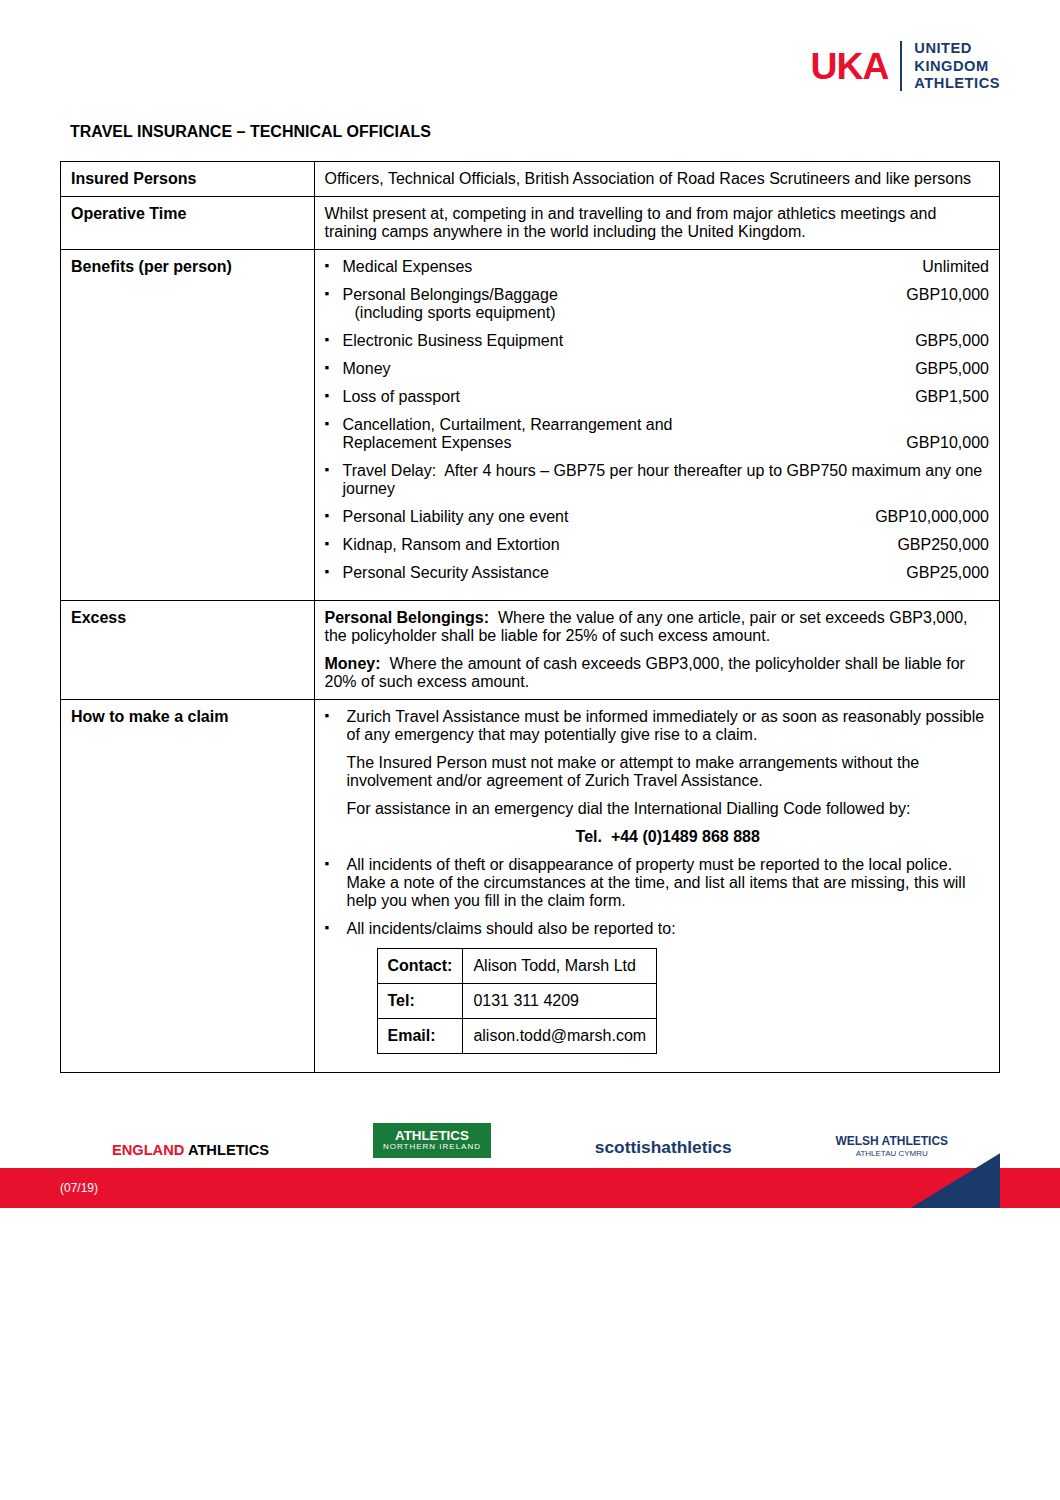UKA
UNITED
KINGDOM
ATHLETICS
TRAVEL INSURANCE – TECHNICAL OFFICIALS
| Insured Persons | Officers, Technical Officials, British Association of Road Races Scrutineers and like persons |
| Operative Time | Whilst present at, competing in and travelling to and from major athletics meetings and training camps anywhere in the world including the United Kingdom. |
| Benefits (per person) | Medical Expenses Unlimited Personal Belongings/Baggage (including sports equipment) GBP10,000 Electronic Business Equipment GBP5,000 Money GBP5,000 Loss of passport GBP1,500 Cancellation, Curtailment, Rearrangement and Replacement Expenses GBP10,000 Travel Delay: After 4 hours – GBP75 per hour thereafter up to GBP750 maximum any one journey Personal Liability any one event GBP10,000,000 Kidnap, Ransom and Extortion GBP250,000 Personal Security Assistance GBP25,000 |
| Excess | Personal Belongings: Where the value of any one article, pair or set exceeds GBP3,000, the policyholder shall be liable for 25% of such excess amount. Money: Where the amount of cash exceeds GBP3,000, the policyholder shall be liable for 20% of such excess amount. |
| How to make a claim | Zurich Travel Assistance must be informed immediately or as soon as reasonably possible of any emergency that may potentially give rise to a claim. The Insured Person must not make or attempt to make arrangements without the involvement and/or agreement of Zurich Travel Assistance. For assistance in an emergency dial the International Dialling Code followed by: Tel. +44 (0)1489 868 888 All incidents of theft or disappearance of property must be reported to the local police. Make a note of the circumstances at the time, and list all items that are missing, this will help you when you fill in the claim form. All incidents/claims should also be reported to: / Contact: / Alison Todd, Marsh Ltd / / Tel: / 0131 311 4209 / / Email: / alison.todd@marsh.com / |
ENGLAND ATHLETICS
ATHLETICS
NORTHERN IRELAND
scottishathletics
WELSH ATHLETICS
ATHLETAU CYMRU
(07/19)